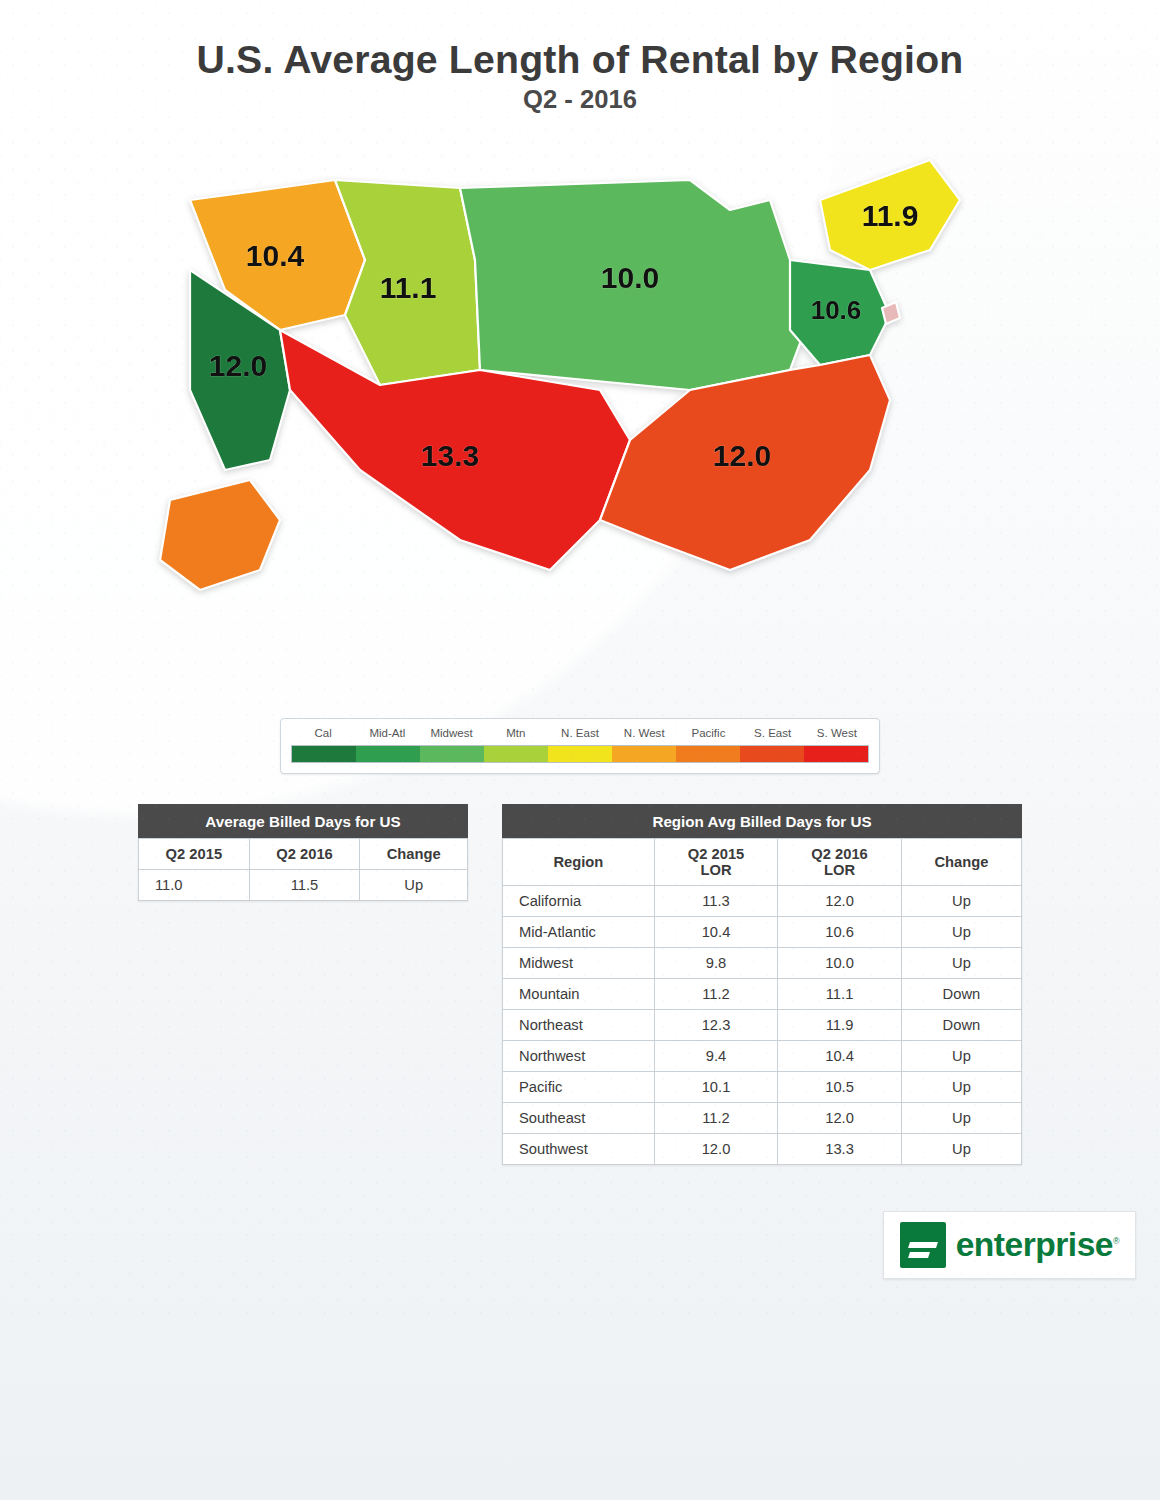U.S. Average Length of Rental by Region
Q2 - 2016
U.S. Average Length of Rental by Region, Q2 2016 Stylized regional map. Northwest 10.4, Mountain 11.1, Midwest 10.0, Northeast 11.9, California 12.0, Mid-Atlantic 10.6, Southwest 13.3, Southeast 12.0, Pacific (Alaska) shown separately. 10.4 11.1 10.0 11.9 12.0 10.6 13.3 12.0
Cal
Mid-Atl
Midwest
Mtn
N. East
N. West
Pacific
S. East
S. West
Average Billed Days for US
| Q2 2015 | Q2 2016 | Change |
| --- | --- | --- |
| 11.0 | 11.5 | Up |
Region Avg Billed Days for US
| Region | Q2 2015 LOR | Q2 2016 LOR | Change |
| --- | --- | --- | --- |
| California | 11.3 | 12.0 | Up |
| Mid-Atlantic | 10.4 | 10.6 | Up |
| Midwest | 9.8 | 10.0 | Up |
| Mountain | 11.2 | 11.1 | Down |
| Northeast | 12.3 | 11.9 | Down |
| Northwest | 9.4 | 10.4 | Up |
| Pacific | 10.1 | 10.5 | Up |
| Southeast | 11.2 | 12.0 | Up |
| Southwest | 12.0 | 13.3 | Up |
enterprise®